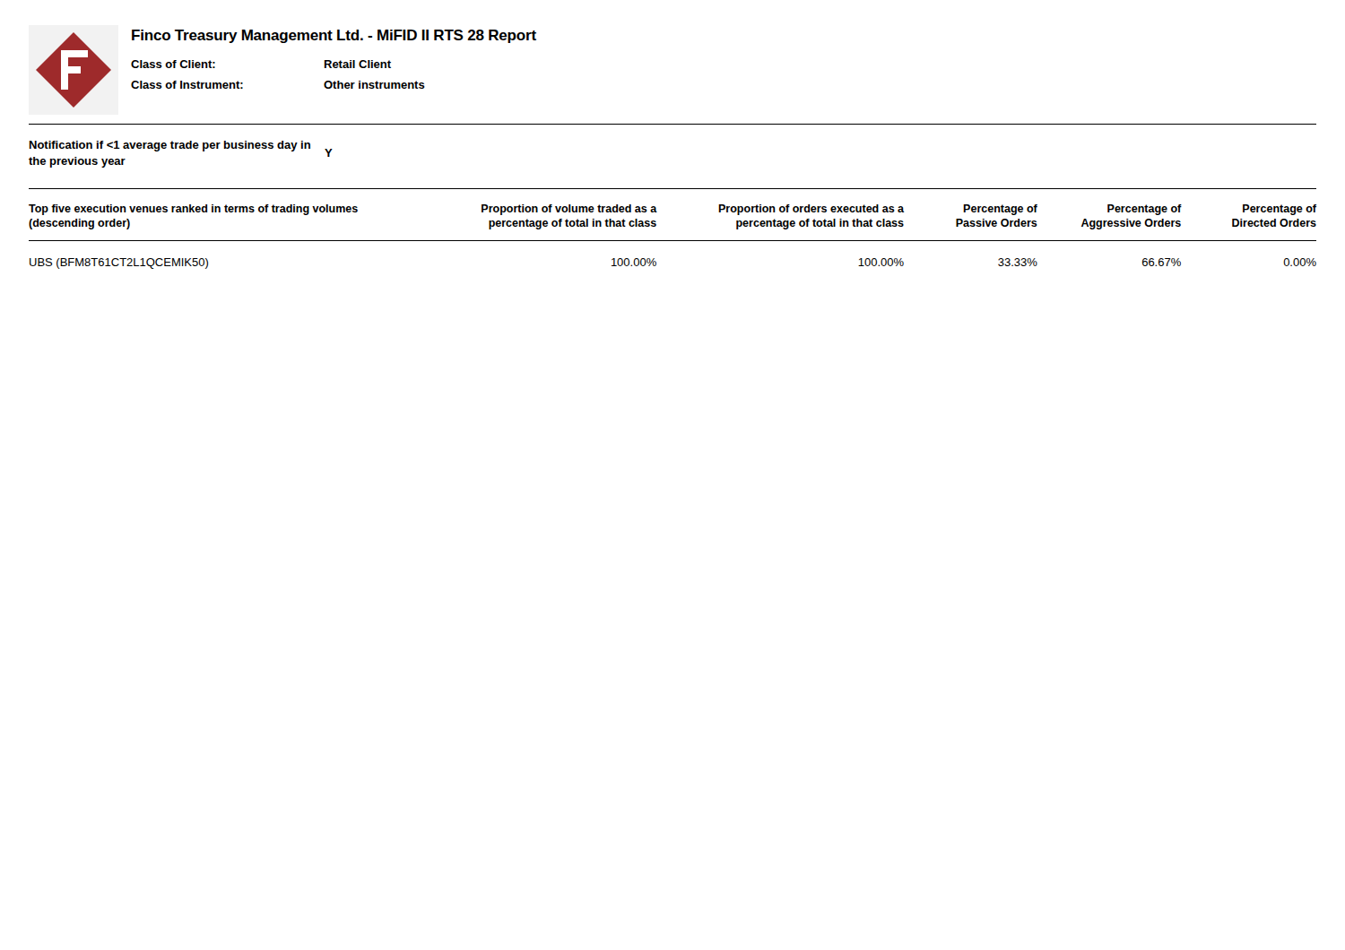Finco Treasury Management Ltd. - MiFID II RTS 28 Report
| Class of Client: | Retail Client |
| Class of Instrument: | Other instruments |
Notification if <1 average trade per business day in the previous year
Y
| Top five execution venues ranked in terms of trading volumes (descending order) | Proportion of volume traded as a percentage of total in that class | Proportion of orders executed as a percentage of total in that class | Percentage of Passive Orders | Percentage of Aggressive Orders | Percentage of Directed Orders |
| --- | --- | --- | --- | --- | --- |
| UBS (BFM8T61CT2L1QCEMIK50) | 100.00% | 100.00% | 33.33% | 66.67% | 0.00% |